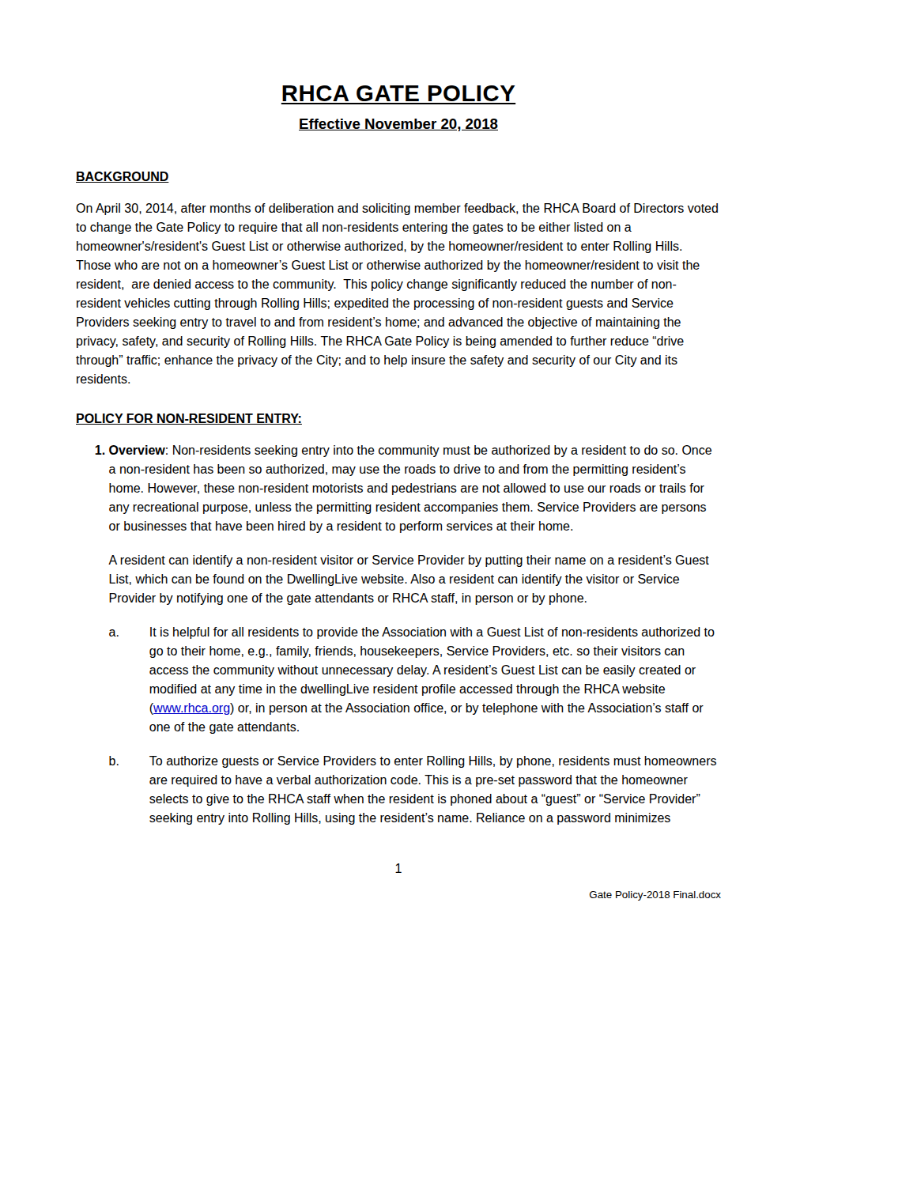RHCA GATE POLICY
Effective November 20, 2018
BACKGROUND
On April 30, 2014, after months of deliberation and soliciting member feedback, the RHCA Board of Directors voted to change the Gate Policy to require that all non-residents entering the gates to be either listed on a homeowner's/resident's Guest List or otherwise authorized, by the homeowner/resident to enter Rolling Hills. Those who are not on a homeowner’s Guest List or otherwise authorized by the homeowner/resident to visit the resident, are denied access to the community. This policy change significantly reduced the number of non-resident vehicles cutting through Rolling Hills; expedited the processing of non-resident guests and Service Providers seeking entry to travel to and from resident’s home; and advanced the objective of maintaining the privacy, safety, and security of Rolling Hills. The RHCA Gate Policy is being amended to further reduce “drive through” traffic; enhance the privacy of the City; and to help insure the safety and security of our City and its residents.
POLICY FOR NON-RESIDENT ENTRY:
Overview: Non-residents seeking entry into the community must be authorized by a resident to do so. Once a non-resident has been so authorized, may use the roads to drive to and from the permitting resident’s home. However, these non-resident motorists and pedestrians are not allowed to use our roads or trails for any recreational purpose, unless the permitting resident accompanies them. Service Providers are persons or businesses that have been hired by a resident to perform services at their home.
A resident can identify a non-resident visitor or Service Provider by putting their name on a resident’s Guest List, which can be found on the DwellingLive website. Also a resident can identify the visitor or Service Provider by notifying one of the gate attendants or RHCA staff, in person or by phone.
a. It is helpful for all residents to provide the Association with a Guest List of non-residents authorized to go to their home, e.g., family, friends, housekeepers, Service Providers, etc. so their visitors can access the community without unnecessary delay. A resident’s Guest List can be easily created or modified at any time in the dwellingLive resident profile accessed through the RHCA website (www.rhca.org) or, in person at the Association office, or by telephone with the Association’s staff or one of the gate attendants.
b. To authorize guests or Service Providers to enter Rolling Hills, by phone, residents must homeowners are required to have a verbal authorization code. This is a pre-set password that the homeowner selects to give to the RHCA staff when the resident is phoned about a “guest” or “Service Provider” seeking entry into Rolling Hills, using the resident’s name. Reliance on a password minimizes
1
Gate Policy-2018 Final.docx